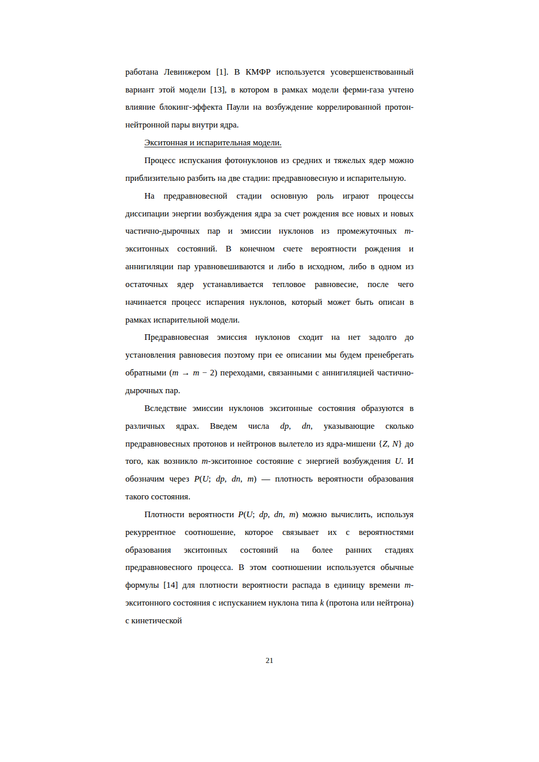работана Левинжером [1]. В КМФР используется усовершенствованный вариант этой модели [13], в котором в рамках модели ферми-газа учтено влияние блокинг-эффекта Паули на возбуждение коррелированной протон-нейтронной пары внутри ядра.
Экситонная и испарительная модели.
Процесс испускания фотонуклонов из средних и тяжелых ядер можно приблизительно разбить на две стадии: предравновесную и испарительную.
На предравновесной стадии основную роль играют процессы диссипации энергии возбуждения ядра за счет рождения все новых и новых частично-дырочных пар и эмиссии нуклонов из промежуточных m-экситонных состояний. В конечном счете вероятности рождения и аннигиляции пар уравновешиваются и либо в исходном, либо в одном из остаточных ядер устанавливается тепловое равновесие, после чего начинается процесс испарения нуклонов, который может быть описан в рамках испарительной модели.
Предравновесная эмиссия нуклонов сходит на нет задолго до установления равновесия поэтому при ее описании мы будем пренебрегать обратными (m → m − 2) переходами, связанными с аннигиляцией частично-дырочных пар.
Вследствие эмиссии нуклонов экситонные состояния образуются в различных ядрах. Введем числа dp, dn, указывающие сколько предравновесных протонов и нейтронов вылетело из ядра-мишени {Z, N} до того, как возникло m-экситонное состояние с энергией возбуждения U. И обозначим через P(U; dp, dn, m) — плотность вероятности образования такого состояния.
Плотности вероятности P(U; dp, dn, m) можно вычислить, используя рекуррентное соотношение, которое связывает их с вероятностями образования экситонных состояний на более ранних стадиях предравновесного процесса. В этом соотношении используется обычные формулы [14] для плотности вероятности распада в единицу времени m-экситонного состояния с испусканием нуклона типа k (протона или нейтрона) с кинетической
21